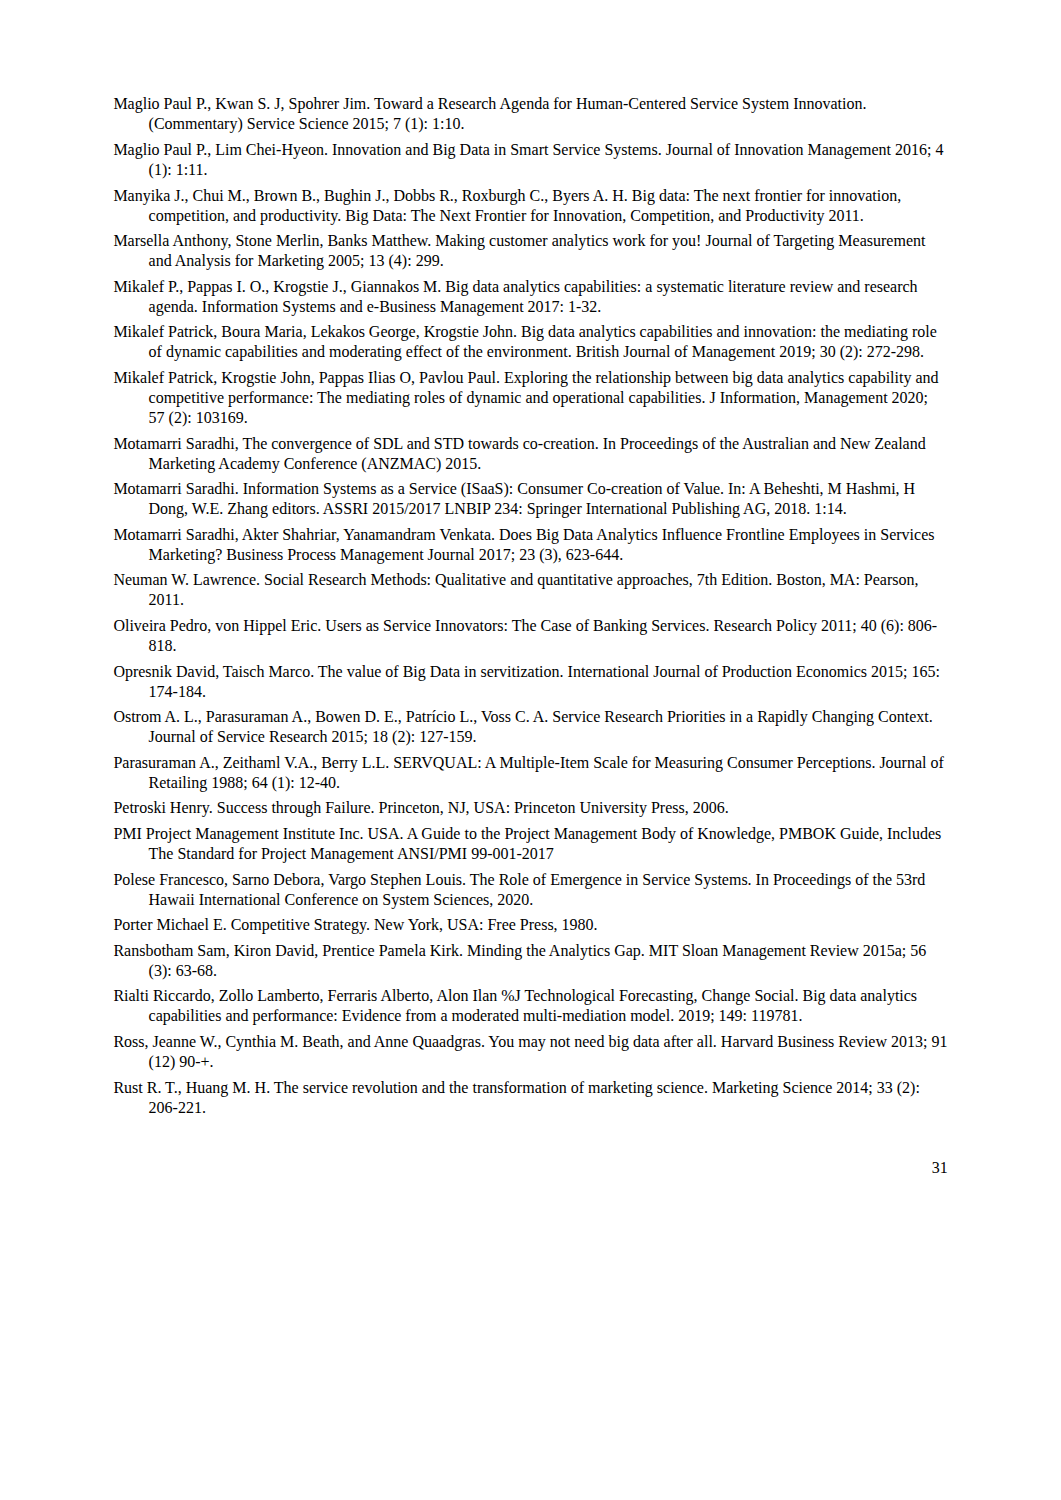Maglio Paul P., Kwan S. J, Spohrer Jim. Toward a Research Agenda for Human-Centered Service System Innovation. (Commentary) Service Science 2015; 7 (1): 1:10.
Maglio Paul P., Lim Chei-Hyeon. Innovation and Big Data in Smart Service Systems. Journal of Innovation Management 2016; 4 (1): 1:11.
Manyika J., Chui M., Brown B., Bughin J., Dobbs R., Roxburgh C., Byers A. H. Big data: The next frontier for innovation, competition, and productivity. Big Data: The Next Frontier for Innovation, Competition, and Productivity 2011.
Marsella Anthony, Stone Merlin, Banks Matthew. Making customer analytics work for you! Journal of Targeting Measurement and Analysis for Marketing 2005; 13 (4): 299.
Mikalef P., Pappas I. O., Krogstie J., Giannakos M. Big data analytics capabilities: a systematic literature review and research agenda. Information Systems and e-Business Management 2017: 1-32.
Mikalef Patrick, Boura Maria, Lekakos George, Krogstie John. Big data analytics capabilities and innovation: the mediating role of dynamic capabilities and moderating effect of the environment. British Journal of Management 2019; 30 (2): 272-298.
Mikalef Patrick, Krogstie John, Pappas Ilias O, Pavlou Paul. Exploring the relationship between big data analytics capability and competitive performance: The mediating roles of dynamic and operational capabilities. J Information, Management 2020; 57 (2): 103169.
Motamarri Saradhi, The convergence of SDL and STD towards co-creation. In Proceedings of the Australian and New Zealand Marketing Academy Conference (ANZMAC) 2015.
Motamarri Saradhi. Information Systems as a Service (ISaaS): Consumer Co-creation of Value. In: A Beheshti, M Hashmi, H Dong, W.E. Zhang editors. ASSRI 2015/2017 LNBIP 234: Springer International Publishing AG, 2018. 1:14.
Motamarri Saradhi, Akter Shahriar, Yanamandram Venkata. Does Big Data Analytics Influence Frontline Employees in Services Marketing? Business Process Management Journal 2017; 23 (3), 623-644.
Neuman W. Lawrence. Social Research Methods: Qualitative and quantitative approaches, 7th Edition. Boston, MA: Pearson, 2011.
Oliveira Pedro, von Hippel Eric. Users as Service Innovators: The Case of Banking Services. Research Policy 2011; 40 (6): 806-818.
Opresnik David, Taisch Marco. The value of Big Data in servitization. International Journal of Production Economics 2015; 165: 174-184.
Ostrom A. L., Parasuraman A., Bowen D. E., Patrício L., Voss C. A. Service Research Priorities in a Rapidly Changing Context. Journal of Service Research 2015; 18 (2): 127-159.
Parasuraman A., Zeithaml V.A., Berry L.L. SERVQUAL: A Multiple-Item Scale for Measuring Consumer Perceptions. Journal of Retailing 1988; 64 (1): 12-40.
Petroski Henry. Success through Failure. Princeton, NJ, USA: Princeton University Press, 2006.
PMI Project Management Institute Inc. USA. A Guide to the Project Management Body of Knowledge, PMBOK Guide, Includes The Standard for Project Management ANSI/PMI 99-001-2017
Polese Francesco, Sarno Debora, Vargo Stephen Louis. The Role of Emergence in Service Systems. In Proceedings of the 53rd Hawaii International Conference on System Sciences, 2020.
Porter Michael E. Competitive Strategy. New York, USA: Free Press, 1980.
Ransbotham Sam, Kiron David, Prentice Pamela Kirk. Minding the Analytics Gap. MIT Sloan Management Review 2015a; 56 (3): 63-68.
Rialti Riccardo, Zollo Lamberto, Ferraris Alberto, Alon Ilan %J Technological Forecasting, Change Social. Big data analytics capabilities and performance: Evidence from a moderated multi-mediation model. 2019; 149: 119781.
Ross, Jeanne W., Cynthia M. Beath, and Anne Quaadgras. You may not need big data after all. Harvard Business Review 2013; 91 (12) 90-+.
Rust R. T., Huang M. H. The service revolution and the transformation of marketing science. Marketing Science 2014; 33 (2): 206-221.
31